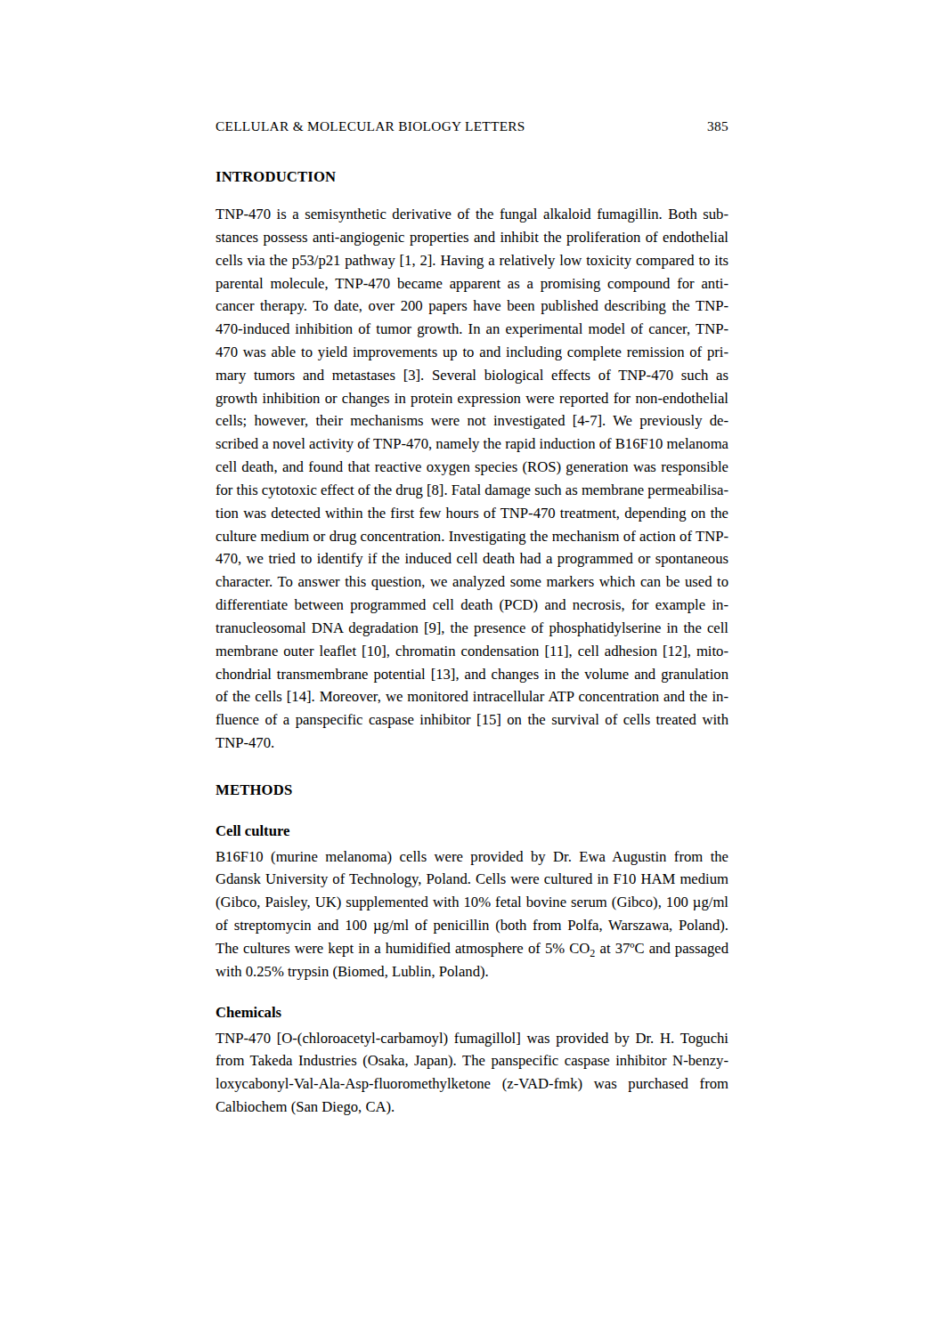Cellular & Molecular Biology Letters 385
INTRODUCTION
TNP-470 is a semisynthetic derivative of the fungal alkaloid fumagillin. Both substances possess anti-angiogenic properties and inhibit the proliferation of endothelial cells via the p53/p21 pathway [1, 2]. Having a relatively low toxicity compared to its parental molecule, TNP-470 became apparent as a promising compound for anticancer therapy. To date, over 200 papers have been published describing the TNP-470-induced inhibition of tumor growth. In an experimental model of cancer, TNP-470 was able to yield improvements up to and including complete remission of primary tumors and metastases [3]. Several biological effects of TNP-470 such as growth inhibition or changes in protein expression were reported for non-endothelial cells; however, their mechanisms were not investigated [4-7]. We previously described a novel activity of TNP-470, namely the rapid induction of B16F10 melanoma cell death, and found that reactive oxygen species (ROS) generation was responsible for this cytotoxic effect of the drug [8]. Fatal damage such as membrane permeabilisation was detected within the first few hours of TNP-470 treatment, depending on the culture medium or drug concentration. Investigating the mechanism of action of TNP-470, we tried to identify if the induced cell death had a programmed or spontaneous character. To answer this question, we analyzed some markers which can be used to differentiate between programmed cell death (PCD) and necrosis, for example intranucleosomal DNA degradation [9], the presence of phosphatidylserine in the cell membrane outer leaflet [10], chromatin condensation [11], cell adhesion [12], mitochondrial transmembrane potential [13], and changes in the volume and granulation of the cells [14]. Moreover, we monitored intracellular ATP concentration and the influence of a panspecific caspase inhibitor [15] on the survival of cells treated with TNP-470.
METHODS
Cell culture
B16F10 (murine melanoma) cells were provided by Dr. Ewa Augustin from the Gdansk University of Technology, Poland. Cells were cultured in F10 HAM medium (Gibco, Paisley, UK) supplemented with 10% fetal bovine serum (Gibco), 100 µg/ml of streptomycin and 100 µg/ml of penicillin (both from Polfa, Warszawa, Poland). The cultures were kept in a humidified atmosphere of 5% CO2 at 37ºC and passaged with 0.25% trypsin (Biomed, Lublin, Poland).
Chemicals
TNP-470 [O-(chloroacetyl-carbamoyl) fumagillol] was provided by Dr. H. Toguchi from Takeda Industries (Osaka, Japan). The panspecific caspase inhibitor N-benzyloxycabonyl-Val-Ala-Asp-fluoromethylketone (z-VAD-fmk) was purchased from Calbiochem (San Diego, CA).